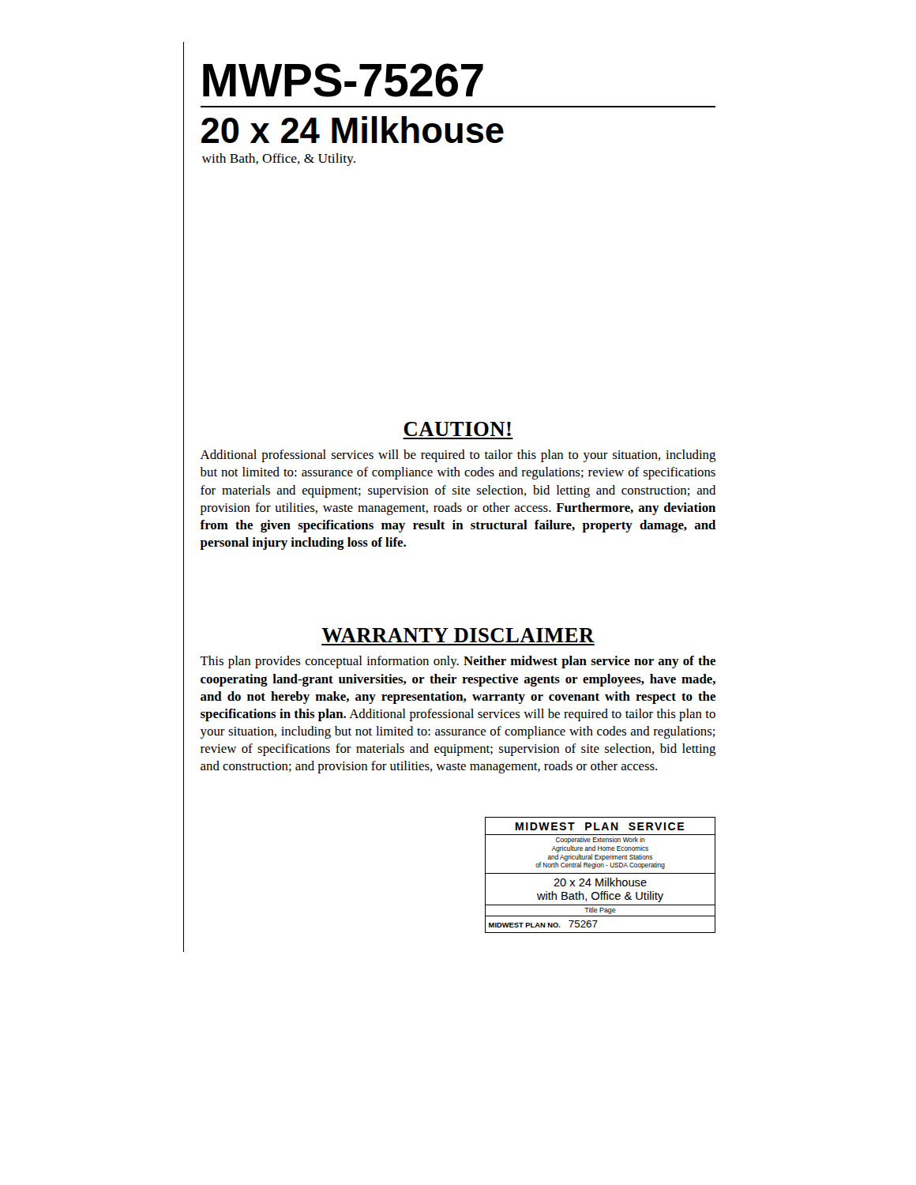MWPS-75267
20 x 24 Milkhouse
with Bath, Office, & Utility.
CAUTION!
Additional professional services will be required to tailor this plan to your situation, including but not limited to: assurance of compliance with codes and regulations; review of specifications for materials and equipment; supervision of site selection, bid letting and construction; and provision for utilities, waste management, roads or other access. Furthermore, any deviation from the given specifications may result in structural failure, property damage, and personal injury including loss of life.
WARRANTY DISCLAIMER
This plan provides conceptual information only. Neither midwest plan service nor any of the cooperating land-grant universities, or their respective agents or employees, have made, and do not hereby make, any representation, warranty or covenant with respect to the specifications in this plan. Additional professional services will be required to tailor this plan to your situation, including but not limited to: assurance of compliance with codes and regulations; review of specifications for materials and equipment; supervision of site selection, bid letting and construction; and provision for utilities, waste management, roads or other access.
MIDWEST PLAN SERVICE
Cooperative Extension Work in
Agriculture and Home Economics
and Agricultural Experiment Stations
of North Central Region - USDA Cooperating
20 x 24 Milkhouse
with Bath, Office & Utility
Title Page
MIDWEST PLAN NO. 75267